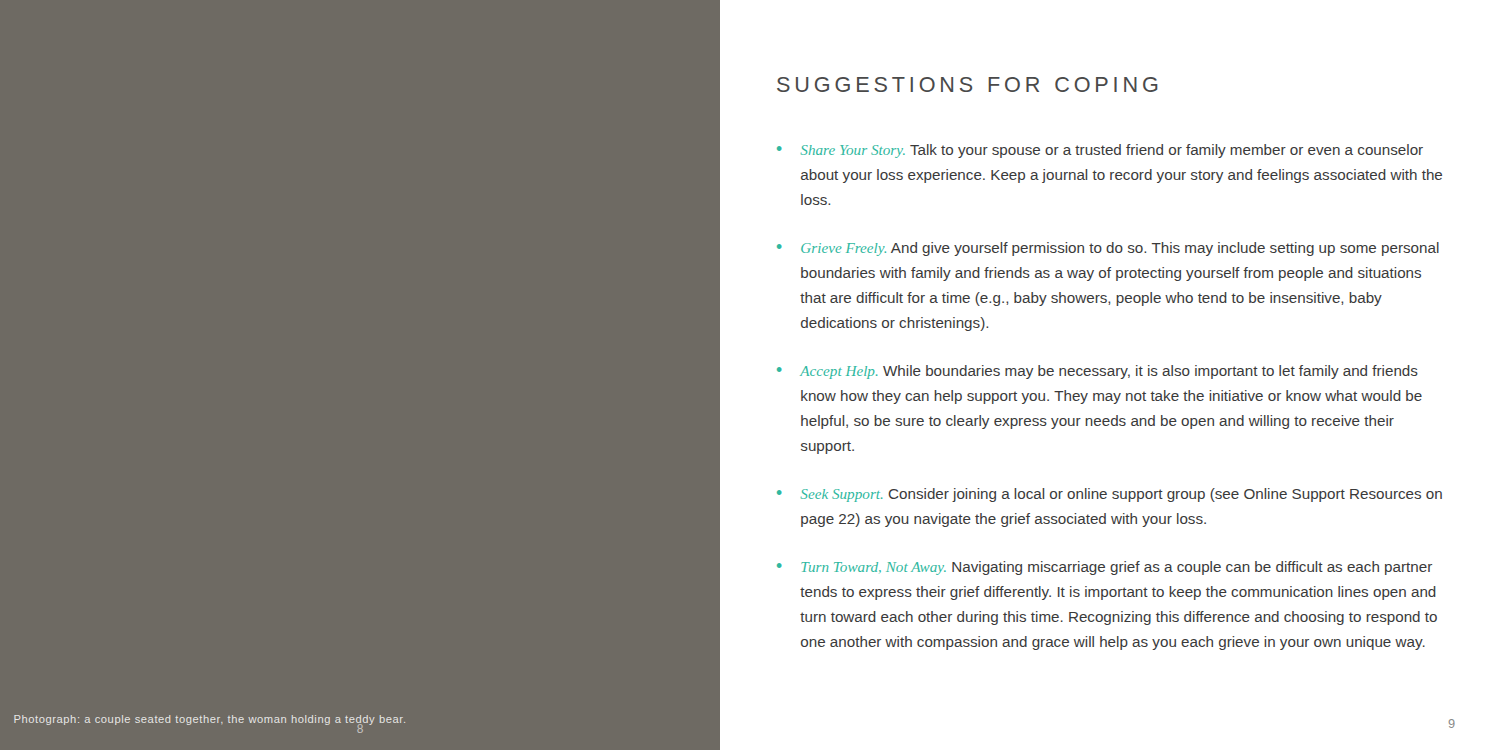Photograph: a couple seated together, the woman holding a teddy bear.
8
Suggestions for Coping
Share Your Story. Talk to your spouse or a trusted friend or family member or even a counselor about your loss experience. Keep a journal to record your story and feelings associated with the loss.
Grieve Freely. And give yourself permission to do so. This may include setting up some personal boundaries with family and friends as a way of protecting yourself from people and situations that are difficult for a time (e.g., baby showers, people who tend to be insensitive, baby dedications or christenings).
Accept Help. While boundaries may be necessary, it is also important to let family and friends know how they can help support you. They may not take the initiative or know what would be helpful, so be sure to clearly express your needs and be open and willing to receive their support.
Seek Support. Consider joining a local or online support group (see Online Support Resources on page 22) as you navigate the grief associated with your loss.
Turn Toward, Not Away. Navigating miscarriage grief as a couple can be difficult as each partner tends to express their grief differently. It is important to keep the communication lines open and turn toward each other during this time. Recognizing this difference and choosing to respond to one another with compassion and grace will help as you each grieve in your own unique way.
9